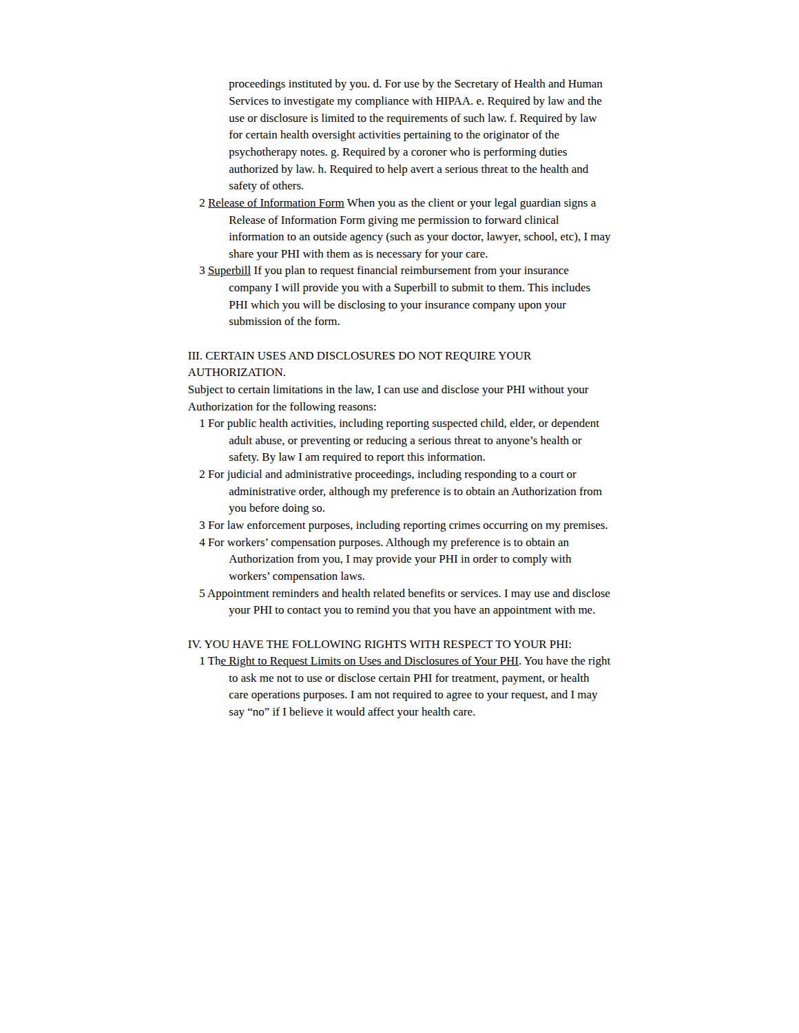proceedings instituted by you. d. For use by the Secretary of Health and Human Services to investigate my compliance with HIPAA. e. Required by law and the use or disclosure is limited to the requirements of such law. f. Required by law for certain health oversight activities pertaining to the originator of the psychotherapy notes. g. Required by a coroner who is performing duties authorized by law. h. Required to help avert a serious threat to the health and safety of others.
2 Release of Information Form When you as the client or your legal guardian signs a Release of Information Form giving me permission to forward clinical information to an outside agency (such as your doctor, lawyer, school, etc), I may share your PHI with them as is necessary for your care.
3 Superbill If you plan to request financial reimbursement from your insurance company I will provide you with a Superbill to submit to them. This includes PHI which you will be disclosing to your insurance company upon your submission of the form.
III. CERTAIN USES AND DISCLOSURES DO NOT REQUIRE YOUR AUTHORIZATION.
Subject to certain limitations in the law, I can use and disclose your PHI without your Authorization for the following reasons:
1 For public health activities, including reporting suspected child, elder, or dependent adult abuse, or preventing or reducing a serious threat to anyone’s health or safety. By law I am required to report this information.
2 For judicial and administrative proceedings, including responding to a court or administrative order, although my preference is to obtain an Authorization from you before doing so.
3 For law enforcement purposes, including reporting crimes occurring on my premises.
4 For workers’ compensation purposes. Although my preference is to obtain an Authorization from you, I may provide your PHI in order to comply with workers’ compensation laws.
5 Appointment reminders and health related benefits or services. I may use and disclose your PHI to contact you to remind you that you have an appointment with me.
IV. YOU HAVE THE FOLLOWING RIGHTS WITH RESPECT TO YOUR PHI:
1 The Right to Request Limits on Uses and Disclosures of Your PHI. You have the right to ask me not to use or disclose certain PHI for treatment, payment, or health care operations purposes. I am not required to agree to your request, and I may say “no” if I believe it would affect your health care.